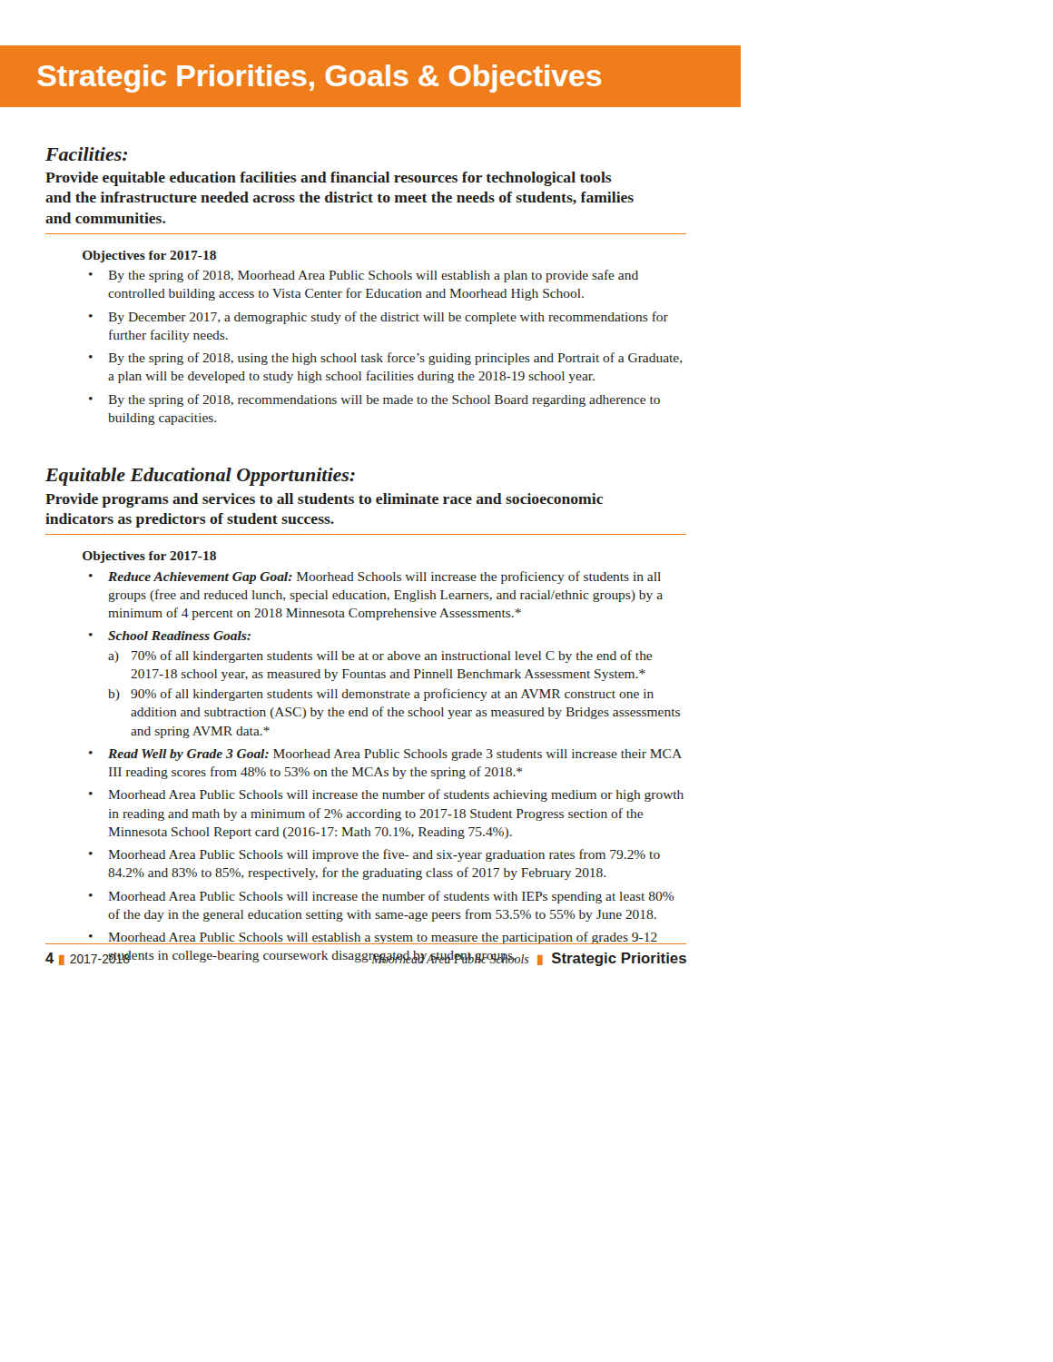Strategic Priorities, Goals & Objectives
Facilities:
Provide equitable education facilities and financial resources for technological tools
and the infrastructure needed across the district to meet the needs of students, families
and communities.
Objectives for 2017-18
By the spring of 2018, Moorhead Area Public Schools will establish a plan to provide safe and controlled building access to Vista Center for Education and Moorhead High School.
By December 2017, a demographic study of the district will be complete with recommendations for further facility needs.
By the spring of 2018, using the high school task force’s guiding principles and Portrait of a Graduate, a plan will be developed to study high school facilities during the 2018-19 school year.
By the spring of 2018, recommendations will be made to the School Board regarding adherence to building capacities.
Equitable Educational Opportunities:
Provide programs and services to all students to eliminate race and socioeconomic
indicators as predictors of student success.
Objectives for 2017-18
Reduce Achievement Gap Goal: Moorhead Schools will increase the proficiency of students in all groups (free and reduced lunch, special education, English Learners, and racial/ethnic groups) by a minimum of 4 percent on 2018 Minnesota Comprehensive Assessments.*
School Readiness Goals:
a) 70% of all kindergarten students will be at or above an instructional level C by the end of the 2017-18 school year, as measured by Fountas and Pinnell Benchmark Assessment System.*
b) 90% of all kindergarten students will demonstrate a proficiency at an AVMR construct one in addition and subtraction (ASC) by the end of the school year as measured by Bridges assessments and spring AVMR data.*
Read Well by Grade 3 Goal: Moorhead Area Public Schools grade 3 students will increase their MCA III reading scores from 48% to 53% on the MCAs by the spring of 2018.*
Moorhead Area Public Schools will increase the number of students achieving medium or high growth in reading and math by a minimum of 2% according to 2017-18 Student Progress section of the Minnesota School Report card (2016-17: Math 70.1%, Reading 75.4%).
Moorhead Area Public Schools will improve the five- and six-year graduation rates from 79.2% to 84.2% and 83% to 85%, respectively, for the graduating class of 2017 by February 2018.
Moorhead Area Public Schools will increase the number of students with IEPs spending at least 80% of the day in the general education setting with same-age peers from 53.5% to 55% by June 2018.
Moorhead Area Public Schools will establish a system to measure the participation of grades 9-12 students in college-bearing coursework disaggregated by student groups.
4▮2017-2018
Moorhead Area Public Schools ▮ Strategic Priorities